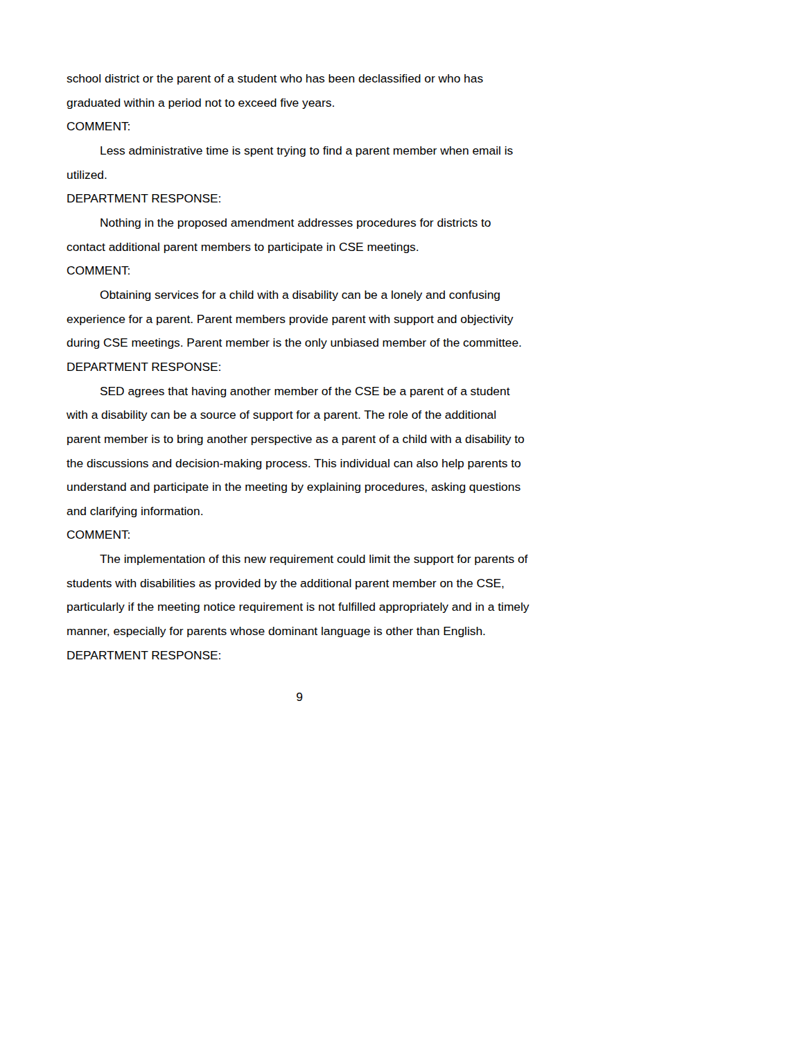school district or the parent of a student who has been declassified or who has graduated within a period not to exceed five years.
COMMENT:
Less administrative time is spent trying to find a parent member when email is utilized.
DEPARTMENT RESPONSE:
Nothing in the proposed amendment addresses procedures for districts to contact additional parent members to participate in CSE meetings.
COMMENT:
Obtaining services for a child with a disability can be a lonely and confusing experience for a parent. Parent members provide parent with support and objectivity during CSE meetings. Parent member is the only unbiased member of the committee.
DEPARTMENT RESPONSE:
SED agrees that having another member of the CSE be a parent of a student with a disability can be a source of support for a parent. The role of the additional parent member is to bring another perspective as a parent of a child with a disability to the discussions and decision-making process. This individual can also help parents to understand and participate in the meeting by explaining procedures, asking questions and clarifying information.
COMMENT:
The implementation of this new requirement could limit the support for parents of students with disabilities as provided by the additional parent member on the CSE, particularly if the meeting notice requirement is not fulfilled appropriately and in a timely manner, especially for parents whose dominant language is other than English.
DEPARTMENT RESPONSE:
9